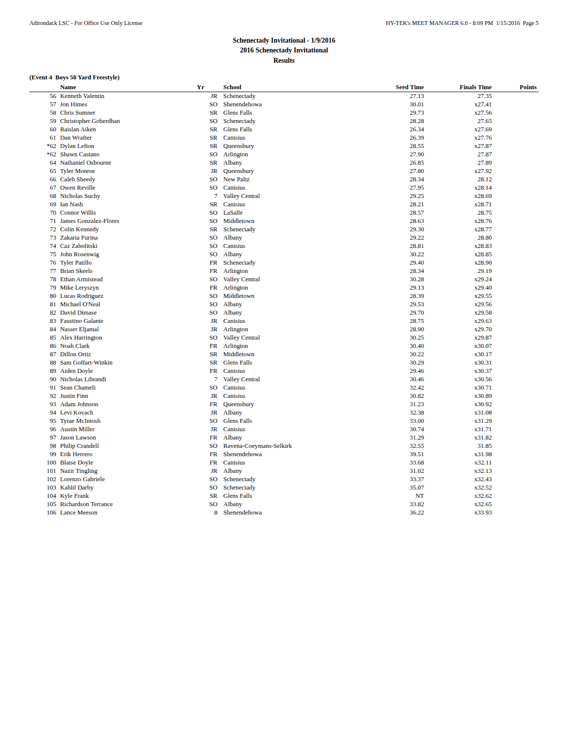Adirondack LSC - For Office Use Only License HY-TEK's MEET MANAGER 6.0 - 8:09 PM 1/15/2016 Page 5
Schenectady Invitational - 1/9/2016
2016 Schenectady Invitational
Results
(Event 4 Boys 50 Yard Freestyle)
| | Name | Yr | School | Seed Time | Finals Time | Points |
| --- | --- | --- | --- | --- | --- | --- |
| 56 | Kenneth Valentin | JR | Schenectady | 27.13 | 27.35 | |
| 57 | Jon Himes | SO | Shenendehowa | 30.01 | x27.41 | |
| 58 | Chris Sumner | SR | Glens Falls | 29.73 | x27.56 | |
| 59 | Christopher Goberdhan | SO | Schenectady | 28.28 | 27.65 | |
| 60 | Raislan Aiken | SR | Glens Falls | 26.34 | x27.69 | |
| 61 | Dan Wrafter | SR | Canisius | 26.39 | x27.76 | |
| *62 | Dylan Lefton | SR | Queensbury | 28.55 | x27.87 | |
| *62 | Shawn Castano | SO | Arlington | 27.90 | 27.87 | |
| 64 | Nathaniel Osbourne | SR | Albany | 26.85 | 27.89 | |
| 65 | Tyler Monroe | JR | Queensbury | 27.80 | x27.92 | |
| 66 | Caleb Sheedy | SO | New Paltz | 28.34 | 28.12 | |
| 67 | Owen Reville | SO | Canisius | 27.95 | x28.14 | |
| 68 | Nicholas Suchy | 7 | Valley Central | 29.25 | x28.69 | |
| 69 | Ian Nash | SR | Canisius | 28.21 | x28.71 | |
| 70 | Connor Willis | SO | LaSalle | 28.57 | 28.75 | |
| 71 | James Gonzalez-Flores | SO | Middletown | 28.63 | x28.76 | |
| 72 | Colin Kennedy | SR | Schenectady | 29.30 | x28.77 | |
| 73 | Zakaria Furina | SO | Albany | 29.22 | 28.80 | |
| 74 | Caz Zabolitski | SO | Canisius | 28.81 | x28.83 | |
| 75 | John Rosenwig | SO | Albany | 30.22 | x28.85 | |
| 76 | Tyler Patillo | FR | Schenectady | 29.40 | x28.90 | |
| 77 | Brian Skeels | FR | Arlington | 28.34 | 29.19 | |
| 78 | Ethan Armistead | SO | Valley Central | 30.28 | x29.24 | |
| 79 | Mike Leryszyn | FR | Arlington | 29.13 | x29.40 | |
| 80 | Lucas Rodriguez | SO | Middletown | 28.39 | x29.55 | |
| 81 | Michael O'Neal | SO | Albany | 29.53 | x29.56 | |
| 82 | David Dimase | SO | Albany | 29.70 | x29.58 | |
| 83 | Faustino Galante | JR | Canisius | 28.75 | x29.63 | |
| 84 | Nasser Eljamal | JR | Arlington | 28.90 | x29.70 | |
| 85 | Alex Harrington | SO | Valley Central | 30.25 | x29.87 | |
| 86 | Noah Clark | FR | Arlington | 30.40 | x30.07 | |
| 87 | Dillon Ortiz | SR | Middletown | 30.22 | x30.17 | |
| 88 | Sam Goffart-Winkin | SR | Glens Falls | 30.29 | x30.31 | |
| 89 | Aiden Doyle | FR | Canisius | 29.46 | x30.37 | |
| 90 | Nicholas Librandi | 7 | Valley Central | 30.46 | x30.56 | |
| 91 | Sean Chameli | SO | Canisius | 32.42 | x30.71 | |
| 92 | Justin Finn | JR | Canisius | 30.82 | x30.89 | |
| 93 | Adam Johnson | FR | Queensbury | 31.23 | x30.92 | |
| 94 | Levi Kovach | JR | Albany | 32.38 | x31.08 | |
| 95 | Tyrae McIntosh | SO | Glens Falls | 33.00 | x31.29 | |
| 96 | Austin Miller | JR | Canisius | 30.74 | x31.71 | |
| 97 | Jason Lawson | FR | Albany | 31.29 | x31.82 | |
| 98 | Philip Crandell | SO | Ravena-Coeymans-Selkirk | 32.55 | 31.85 | |
| 99 | Erik Herrero | FR | Shenendehowa | 39.51 | x31.98 | |
| 100 | Blaise Doyle | FR | Canisius | 33.68 | x32.11 | |
| 101 | Nazir Tingling | JR | Albany | 31.02 | x32.13 | |
| 102 | Lorenzo Gabriele | SO | Schenectady | 33.37 | x32.43 | |
| 103 | Kahlil Darby | SO | Schenectady | 35.07 | x32.52 | |
| 104 | Kyle Frank | SR | Glens Falls | NT | x32.62 | |
| 105 | Richardson Terrance | SO | Albany | 33.82 | x32.65 | |
| 106 | Lance Meeson | 8 | Shenendehowa | 36.22 | x33.93 | |